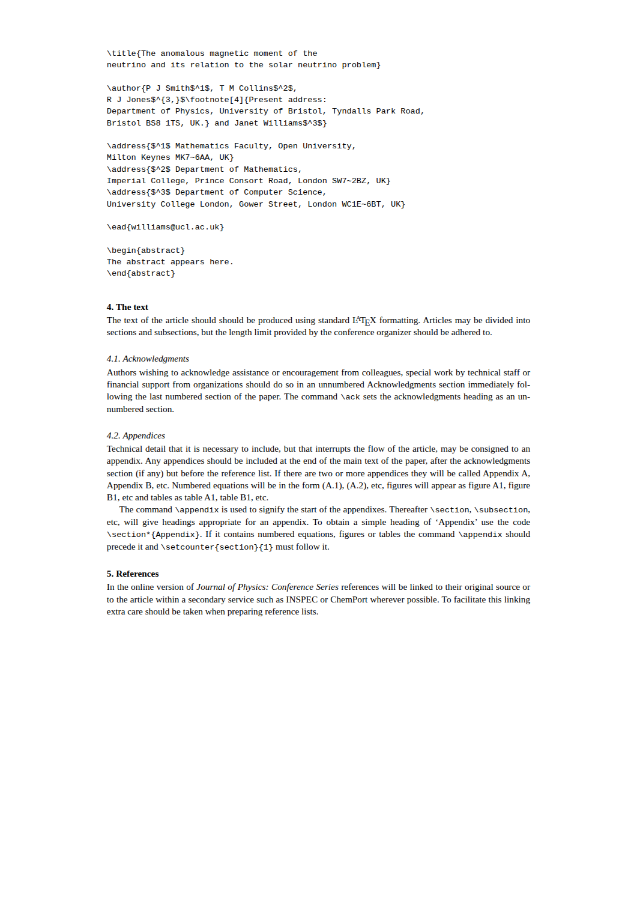\title{The anomalous magnetic moment of the
neutrino and its relation to the solar neutrino problem}

\author{P J Smith$^1$, T M Collins$^2$,
R J Jones$^{3,}$\footnote[4]{Present address:
Department of Physics, University of Bristol, Tyndalls Park Road,
Bristol BS8 1TS, UK.} and Janet Williams$^3$}

\address{$^1$ Mathematics Faculty, Open University,
Milton Keynes MK7~6AA, UK}
\address{$^2$ Department of Mathematics,
Imperial College, Prince Consort Road, London SW7~2BZ, UK}
\address{$^3$ Department of Computer Science,
University College London, Gower Street, London WC1E~6BT, UK}

\ead{williams@ucl.ac.uk}

\begin{abstract}
The abstract appears here.
\end{abstract}
4. The text
The text of the article should should be produced using standard La Te X formatting. Articles may be divided into sections and subsections, but the length limit provided by the conference organizer should be adhered to.
4.1. Acknowledgments
Authors wishing to acknowledge assistance or encouragement from colleagues, special work by technical staff or financial support from organizations should do so in an unnumbered Acknowledgments section immediately following the last numbered section of the paper. The command \ack sets the acknowledgments heading as an unnumbered section.
4.2. Appendices
Technical detail that it is necessary to include, but that interrupts the flow of the article, may be consigned to an appendix. Any appendices should be included at the end of the main text of the paper, after the acknowledgments section (if any) but before the reference list. If there are two or more appendices they will be called Appendix A, Appendix B, etc. Numbered equations will be in the form (A.1), (A.2), etc, figures will appear as figure A1, figure B1, etc and tables as table A1, table B1, etc.
The command \appendix is used to signify the start of the appendixes. Thereafter \section, \subsection, etc, will give headings appropriate for an appendix. To obtain a simple heading of ‘Appendix’ use the code \section*{Appendix}. If it contains numbered equations, figures or tables the command \appendix should precede it and \setcounter{section}{1} must follow it.
5. References
In the online version of Journal of Physics: Conference Series references will be linked to their original source or to the article within a secondary service such as INSPEC or ChemPort wherever possible. To facilitate this linking extra care should be taken when preparing reference lists.